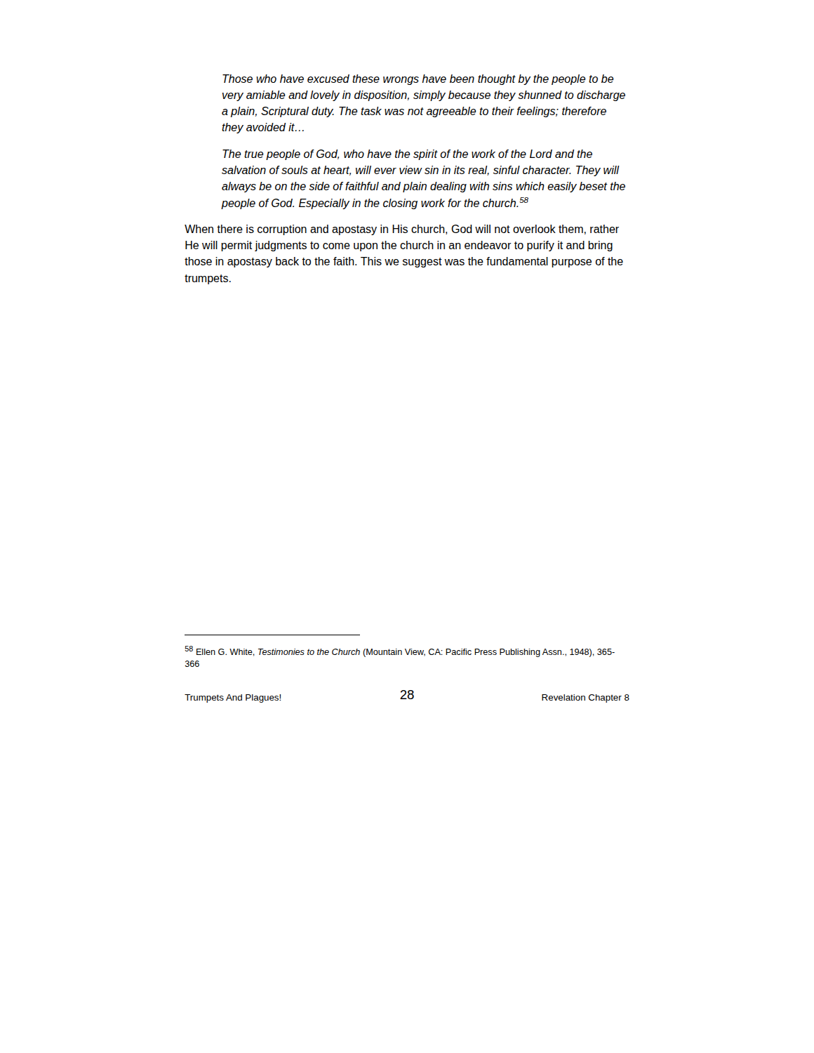Those who have excused these wrongs have been thought by the people to be very amiable and lovely in disposition, simply because they shunned to discharge a plain, Scriptural duty. The task was not agreeable to their feelings; therefore they avoided it…
The true people of God, who have the spirit of the work of the Lord and the salvation of souls at heart, will ever view sin in its real, sinful character. They will always be on the side of faithful and plain dealing with sins which easily beset the people of God. Especially in the closing work for the church.58
When there is corruption and apostasy in His church, God will not overlook them, rather He will permit judgments to come upon the church in an endeavor to purify it and bring those in apostasy back to the faith. This we suggest was the fundamental purpose of the trumpets.
58 Ellen G. White, Testimonies to the Church (Mountain View, CA: Pacific Press Publishing Assn., 1948), 365-366
Trumpets And Plagues!
28
Revelation Chapter 8